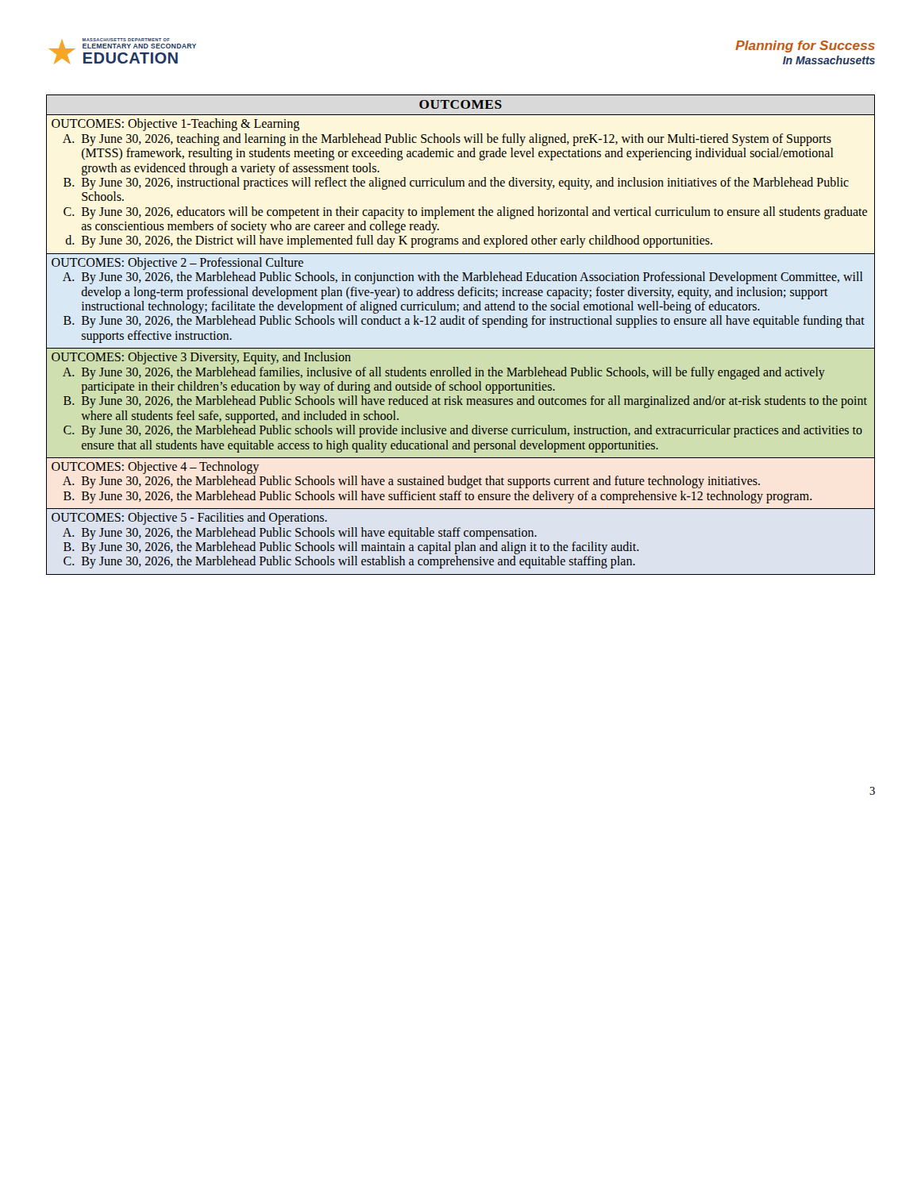★ MASSACHUSETTS DEPARTMENT OF ELEMENTARY AND SECONDARY EDUCATION
Planning for Success
In Massachusetts
| OUTCOMES |
| --- |
| OUTCOMES: Objective 1-Teaching & Learning By June 30, 2026, teaching and learning in the Marblehead Public Schools will be fully aligned, preK-12, with our Multi-tiered System of Supports (MTSS) framework, resulting in students meeting or exceeding academic and grade level expectations and experiencing individual social/emotional growth as evidenced through a variety of assessment tools. By June 30, 2026, instructional practices will reflect the aligned curriculum and the diversity, equity, and inclusion initiatives of the Marblehead Public Schools. By June 30, 2026, educators will be competent in their capacity to implement the aligned horizontal and vertical curriculum to ensure all students graduate as conscientious members of society who are career and college ready. By June 30, 2026, the District will have implemented full day K programs and explored other early childhood opportunities. |
| OUTCOMES: Objective 2 – Professional Culture By June 30, 2026, the Marblehead Public Schools, in conjunction with the Marblehead Education Association Professional Development Committee, will develop a long-term professional development plan (five-year) to address deficits; increase capacity; foster diversity, equity, and inclusion; support instructional technology; facilitate the development of aligned curriculum; and attend to the social emotional well-being of educators. By June 30, 2026, the Marblehead Public Schools will conduct a k-12 audit of spending for instructional supplies to ensure all have equitable funding that supports effective instruction. |
| OUTCOMES: Objective 3 Diversity, Equity, and Inclusion By June 30, 2026, the Marblehead families, inclusive of all students enrolled in the Marblehead Public Schools, will be fully engaged and actively participate in their children’s education by way of during and outside of school opportunities. By June 30, 2026, the Marblehead Public Schools will have reduced at risk measures and outcomes for all marginalized and/or at-risk students to the point where all students feel safe, supported, and included in school. By June 30, 2026, the Marblehead Public schools will provide inclusive and diverse curriculum, instruction, and extracurricular practices and activities to ensure that all students have equitable access to high quality educational and personal development opportunities. |
| OUTCOMES: Objective 4 – Technology By June 30, 2026, the Marblehead Public Schools will have a sustained budget that supports current and future technology initiatives. By June 30, 2026, the Marblehead Public Schools will have sufficient staff to ensure the delivery of a comprehensive k-12 technology program. |
| OUTCOMES: Objective 5 - Facilities and Operations. By June 30, 2026, the Marblehead Public Schools will have equitable staff compensation. By June 30, 2026, the Marblehead Public Schools will maintain a capital plan and align it to the facility audit. By June 30, 2026, the Marblehead Public Schools will establish a comprehensive and equitable staffing plan. |
3